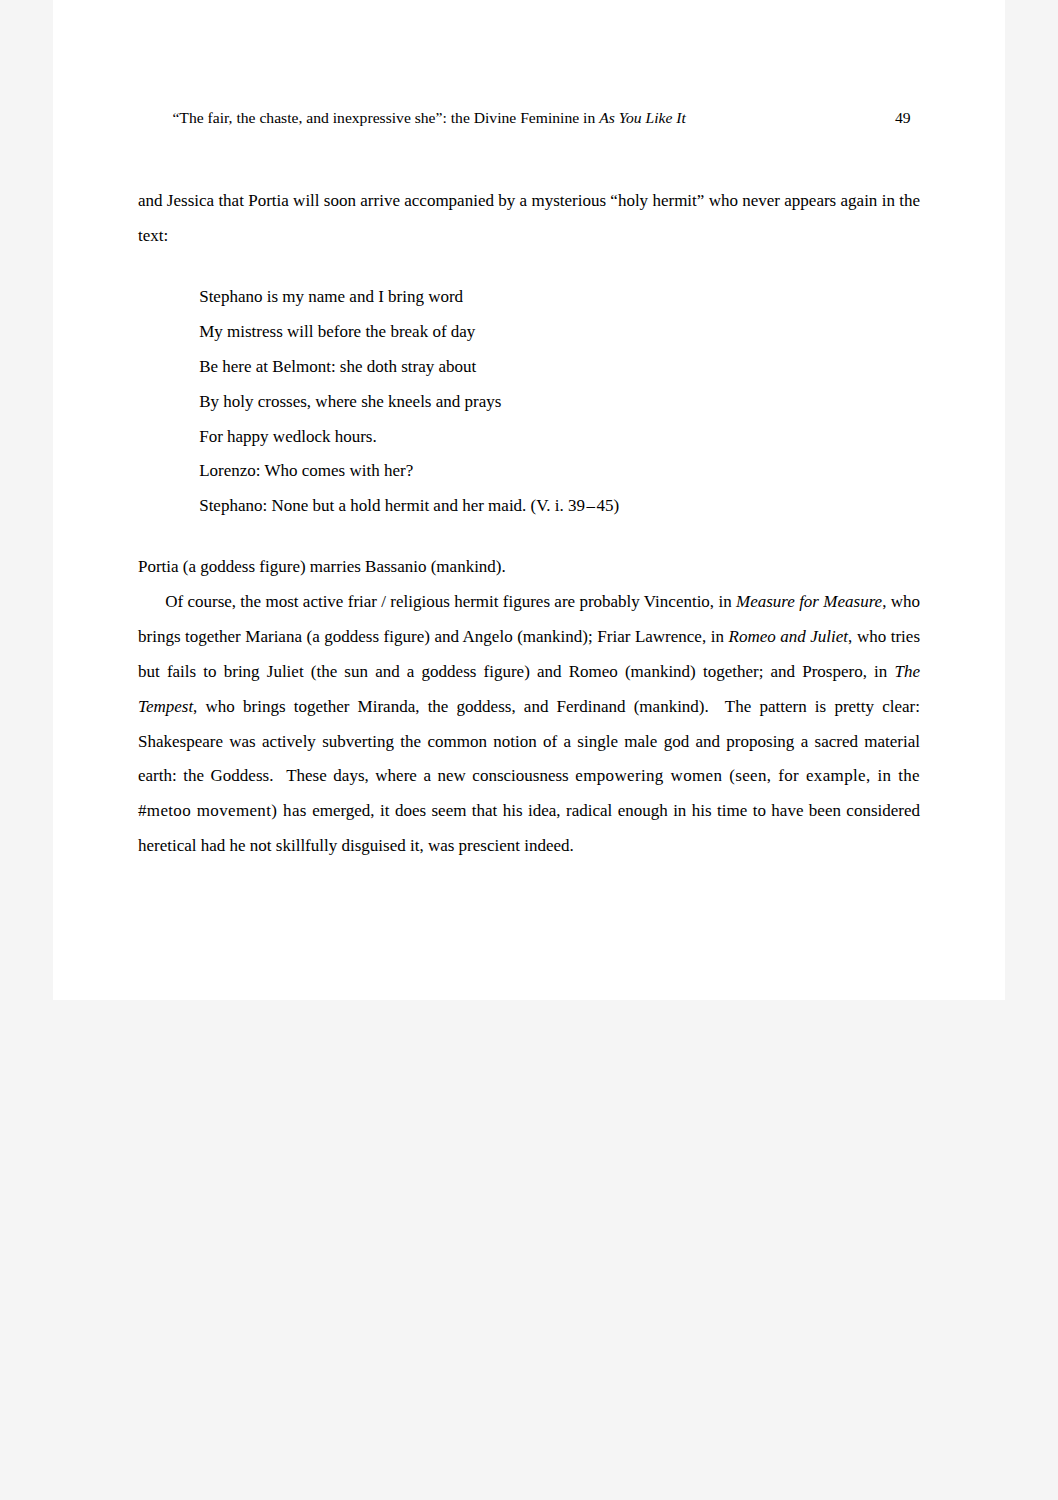“The fair, the chaste, and inexpressive she”: the Divine Feminine in As You Like It 49
and Jessica that Portia will soon arrive accompanied by a mysterious “holy hermit” who never appears again in the text:
Stephano is my name and I bring word My mistress will before the break of day Be here at Belmont: she doth stray about By holy crosses, where she kneels and prays For happy wedlock hours. Lorenzo: Who comes with her? Stephano: None but a hold hermit and her maid. (V. i. 39 – 45)
Portia (a goddess figure) marries Bassanio (mankind).
Of course, the most active friar / religious hermit figures are probably Vincentio, in Measure for Measure, who brings together Mariana (a goddess figure) and Angelo (mankind); Friar Lawrence, in Romeo and Juliet, who tries but fails to bring Juliet (the sun and a goddess figure) and Romeo (mankind) together; and Prospero, in The Tempest, who brings together Miranda, the goddess, and Ferdinand (mankind). The pattern is pretty clear: Shakespeare was actively subverting the common notion of a single male god and proposing a sacred material earth: the Goddess. These days, where a new consciousness empowering women (seen, for example, in the #metoo movement) has emerged, it does seem that his idea, radical enough in his time to have been considered heretical had he not skillfully disguised it, was prescient indeed.